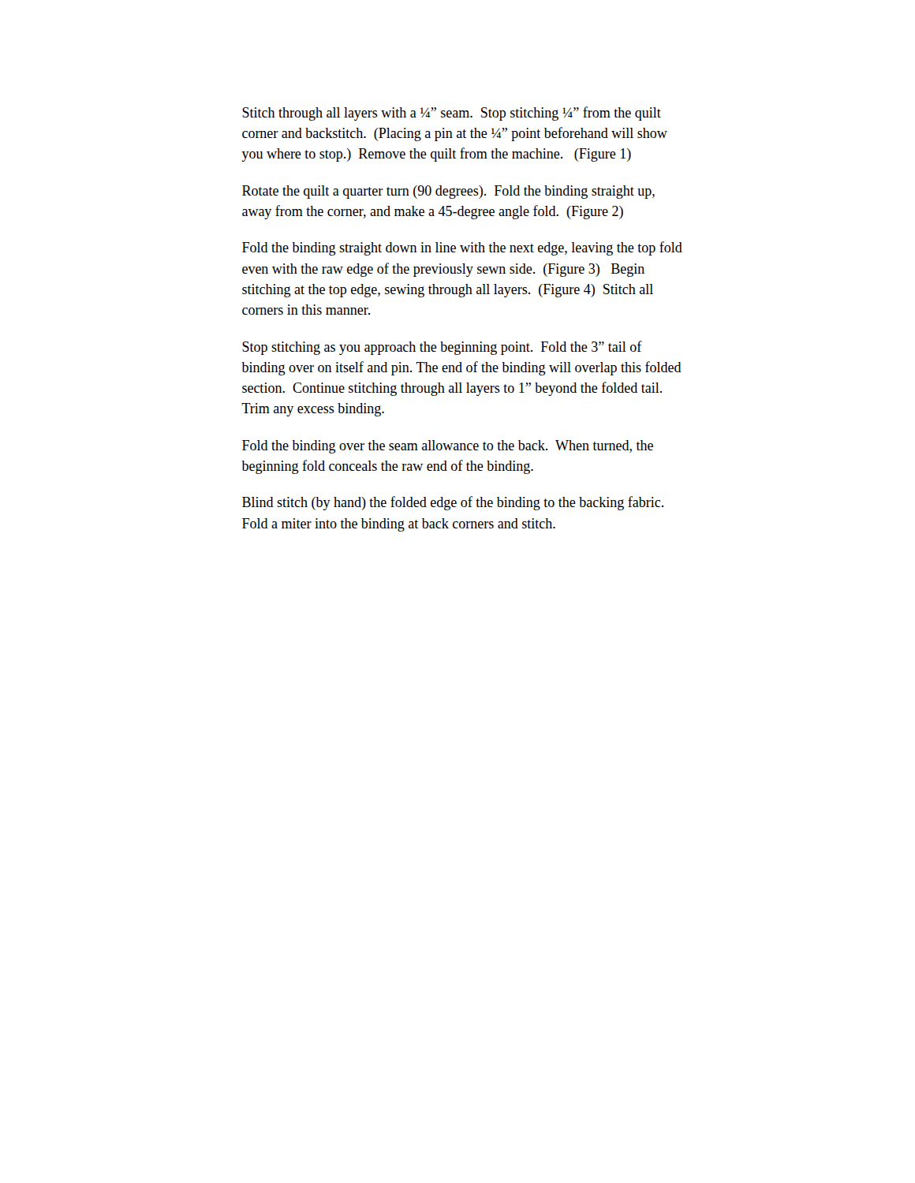Stitch through all layers with a ¼” seam. Stop stitching ¼” from the quilt corner and backstitch. (Placing a pin at the ¼” point beforehand will show you where to stop.) Remove the quilt from the machine. (Figure 1)
Rotate the quilt a quarter turn (90 degrees). Fold the binding straight up, away from the corner, and make a 45-degree angle fold. (Figure 2)
Fold the binding straight down in line with the next edge, leaving the top fold even with the raw edge of the previously sewn side. (Figure 3) Begin stitching at the top edge, sewing through all layers. (Figure 4) Stitch all corners in this manner.
Stop stitching as you approach the beginning point. Fold the 3” tail of binding over on itself and pin. The end of the binding will overlap this folded section. Continue stitching through all layers to 1” beyond the folded tail. Trim any excess binding.
Fold the binding over the seam allowance to the back. When turned, the beginning fold conceals the raw end of the binding.
Blind stitch (by hand) the folded edge of the binding to the backing fabric. Fold a miter into the binding at back corners and stitch.